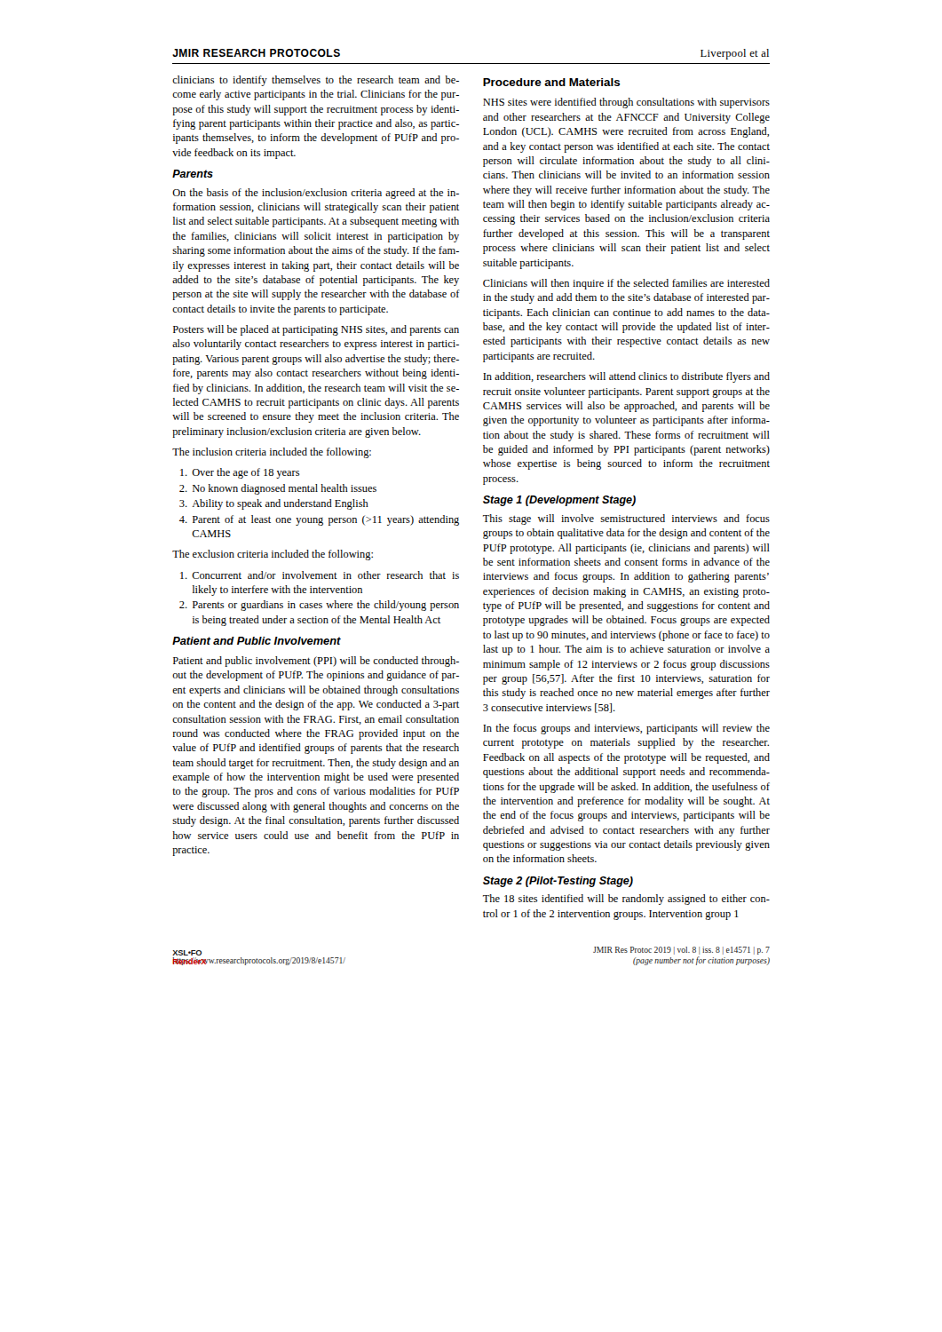JMIR RESEARCH PROTOCOLS Liverpool et al
clinicians to identify themselves to the research team and become early active participants in the trial. Clinicians for the purpose of this study will support the recruitment process by identifying parent participants within their practice and also, as participants themselves, to inform the development of PUfP and provide feedback on its impact.
Parents
On the basis of the inclusion/exclusion criteria agreed at the information session, clinicians will strategically scan their patient list and select suitable participants. At a subsequent meeting with the families, clinicians will solicit interest in participation by sharing some information about the aims of the study. If the family expresses interest in taking part, their contact details will be added to the site’s database of potential participants. The key person at the site will supply the researcher with the database of contact details to invite the parents to participate.
Posters will be placed at participating NHS sites, and parents can also voluntarily contact researchers to express interest in participating. Various parent groups will also advertise the study; therefore, parents may also contact researchers without being identified by clinicians. In addition, the research team will visit the selected CAMHS to recruit participants on clinic days. All parents will be screened to ensure they meet the inclusion criteria. The preliminary inclusion/exclusion criteria are given below.
The inclusion criteria included the following:
Over the age of 18 years
No known diagnosed mental health issues
Ability to speak and understand English
Parent of at least one young person (>11 years) attending CAMHS
The exclusion criteria included the following:
Concurrent and/or involvement in other research that is likely to interfere with the intervention
Parents or guardians in cases where the child/young person is being treated under a section of the Mental Health Act
Patient and Public Involvement
Patient and public involvement (PPI) will be conducted throughout the development of PUfP. The opinions and guidance of parent experts and clinicians will be obtained through consultations on the content and the design of the app. We conducted a 3-part consultation session with the FRAG. First, an email consultation round was conducted where the FRAG provided input on the value of PUfP and identified groups of parents that the research team should target for recruitment. Then, the study design and an example of how the intervention might be used were presented to the group. The pros and cons of various modalities for PUfP were discussed along with general thoughts and concerns on the study design. At the final consultation, parents further discussed how service users could use and benefit from the PUfP in practice.
Procedure and Materials
NHS sites were identified through consultations with supervisors and other researchers at the AFNCCF and University College London (UCL). CAMHS were recruited from across England, and a key contact person was identified at each site. The contact person will circulate information about the study to all clinicians. Then clinicians will be invited to an information session where they will receive further information about the study. The team will then begin to identify suitable participants already accessing their services based on the inclusion/exclusion criteria further developed at this session. This will be a transparent process where clinicians will scan their patient list and select suitable participants.
Clinicians will then inquire if the selected families are interested in the study and add them to the site’s database of interested participants. Each clinician can continue to add names to the database, and the key contact will provide the updated list of interested participants with their respective contact details as new participants are recruited.
In addition, researchers will attend clinics to distribute flyers and recruit onsite volunteer participants. Parent support groups at the CAMHS services will also be approached, and parents will be given the opportunity to volunteer as participants after information about the study is shared. These forms of recruitment will be guided and informed by PPI participants (parent networks) whose expertise is being sourced to inform the recruitment process.
Stage 1 (Development Stage)
This stage will involve semistructured interviews and focus groups to obtain qualitative data for the design and content of the PUfP prototype. All participants (ie, clinicians and parents) will be sent information sheets and consent forms in advance of the interviews and focus groups. In addition to gathering parents’ experiences of decision making in CAMHS, an existing prototype of PUfP will be presented, and suggestions for content and prototype upgrades will be obtained. Focus groups are expected to last up to 90 minutes, and interviews (phone or face to face) to last up to 1 hour. The aim is to achieve saturation or involve a minimum sample of 12 interviews or 2 focus group discussions per group [56,57]. After the first 10 interviews, saturation for this study is reached once no new material emerges after further 3 consecutive interviews [58].
In the focus groups and interviews, participants will review the current prototype on materials supplied by the researcher. Feedback on all aspects of the prototype will be requested, and questions about the additional support needs and recommendations for the upgrade will be asked. In addition, the usefulness of the intervention and preference for modality will be sought. At the end of the focus groups and interviews, participants will be debriefed and advised to contact researchers with any further questions or suggestions via our contact details previously given on the information sheets.
Stage 2 (Pilot-Testing Stage)
The 18 sites identified will be randomly assigned to either control or 1 of the 2 intervention groups. Intervention group 1
https://www.researchprotocols.org/2019/8/e14571/
JMIR Res Protoc 2019 | vol. 8 | iss. 8 | e14571 | p. 7
(page number not for citation purposes)
XSL•FO
RenderX